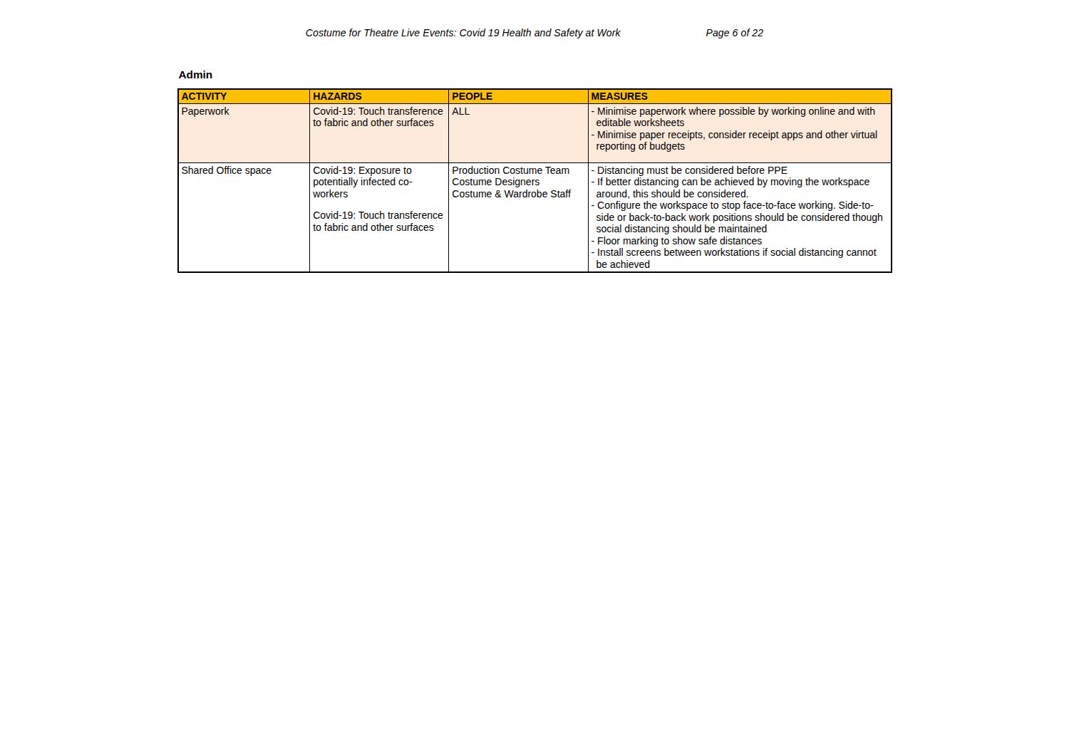Costume for Theatre Live Events: Covid 19 Health and Safety at Work Page 6 of 22
Admin
| ACTIVITY | HAZARDS | PEOPLE | MEASURES |
| --- | --- | --- | --- |
| Paperwork | Covid-19: Touch transference to fabric and other surfaces | ALL | - Minimise paperwork where possible by working online and with editable worksheets - Minimise paper receipts, consider receipt apps and other virtual reporting of budgets |
| Shared Office space | Covid-19: Exposure to potentially infected co-workers Covid-19: Touch transference to fabric and other surfaces | Production Costume Team Costume Designers Costume & Wardrobe Staff | - Distancing must be considered before PPE - If better distancing can be achieved by moving the workspace around, this should be considered. - Configure the workspace to stop face-to-face working. Side-to-side or back-to-back work positions should be considered though social distancing should be maintained - Floor marking to show safe distances - Install screens between workstations if social distancing cannot be achieved |